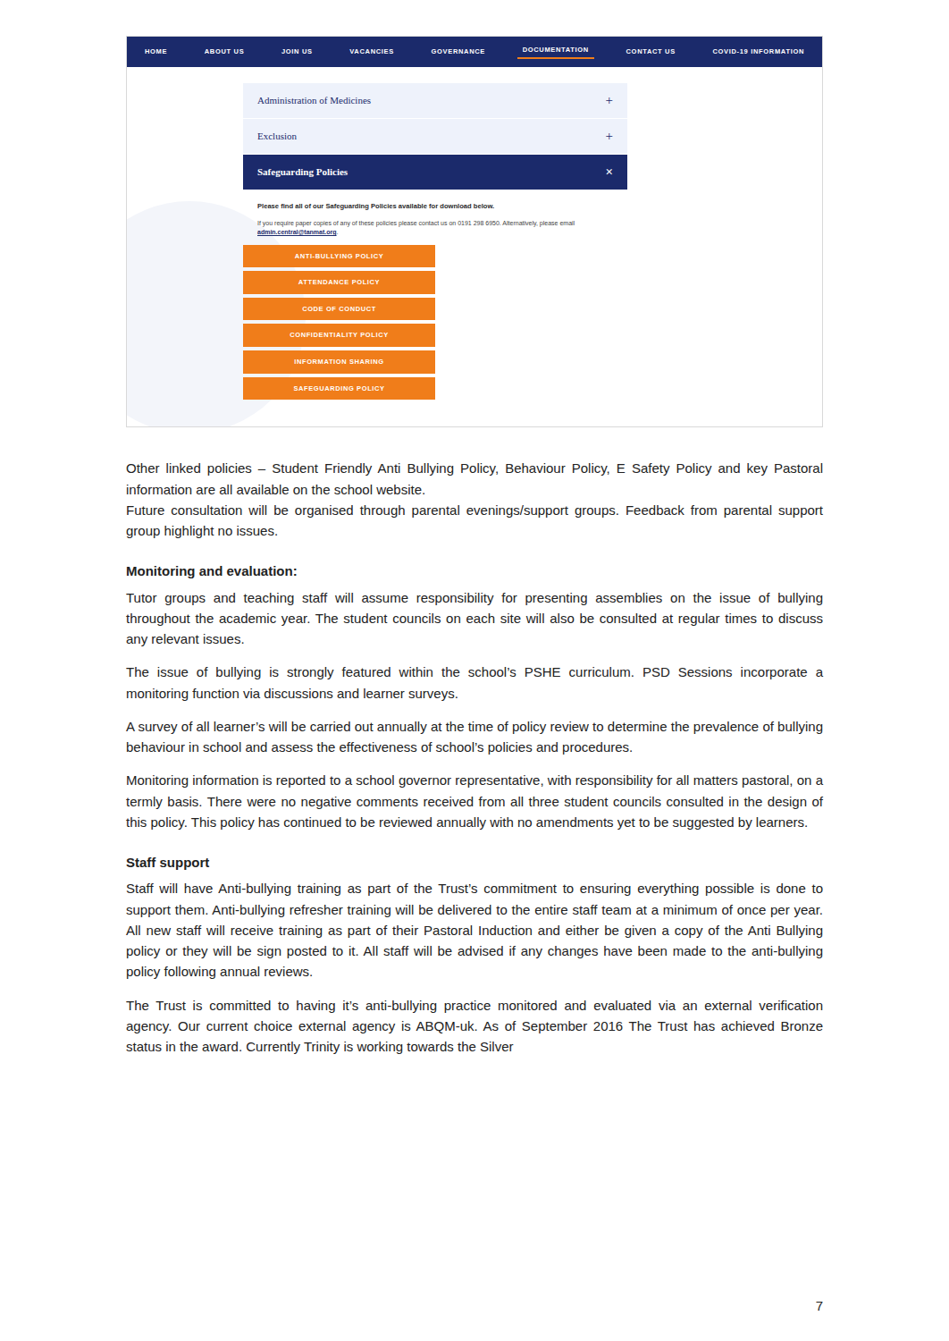Home About Us Join Us Vacancies Governance Documentation Contact Us Covid-19 Information
Administration of Medicines+
Exclusion+
Safeguarding Policies×
Please find all of our Safeguarding Policies available for download below.
If you require paper copies of any of these policies please contact us on 0191 298 6950. Alternatively, please email admin.central@tanmat.org.
Anti-Bullying Policy
Attendance Policy
Code of Conduct
Confidentiality Policy
Information Sharing
Safeguarding Policy
Other linked policies – Student Friendly Anti Bullying Policy, Behaviour Policy, E Safety Policy and key Pastoral information are all available on the school website.
Future consultation will be organised through parental evenings/support groups. Feedback from parental support group highlight no issues.
Monitoring and evaluation:
Tutor groups and teaching staff will assume responsibility for presenting assemblies on the issue of bullying throughout the academic year. The student councils on each site will also be consulted at regular times to discuss any relevant issues.
The issue of bullying is strongly featured within the school’s PSHE curriculum. PSD Sessions incorporate a monitoring function via discussions and learner surveys.
A survey of all learner’s will be carried out annually at the time of policy review to determine the prevalence of bullying behaviour in school and assess the effectiveness of school’s policies and procedures.
Monitoring information is reported to a school governor representative, with responsibility for all matters pastoral, on a termly basis. There were no negative comments received from all three student councils consulted in the design of this policy. This policy has continued to be reviewed annually with no amendments yet to be suggested by learners.
Staff support
Staff will have Anti-bullying training as part of the Trust’s commitment to ensuring everything possible is done to support them. Anti-bullying refresher training will be delivered to the entire staff team at a minimum of once per year. All new staff will receive training as part of their Pastoral Induction and either be given a copy of the Anti Bullying policy or they will be sign posted to it. All staff will be advised if any changes have been made to the anti-bullying policy following annual reviews.
The Trust is committed to having it’s anti-bullying practice monitored and evaluated via an external verification agency. Our current choice external agency is ABQM-uk. As of September 2016 The Trust has achieved Bronze status in the award. Currently Trinity is working towards the Silver
7